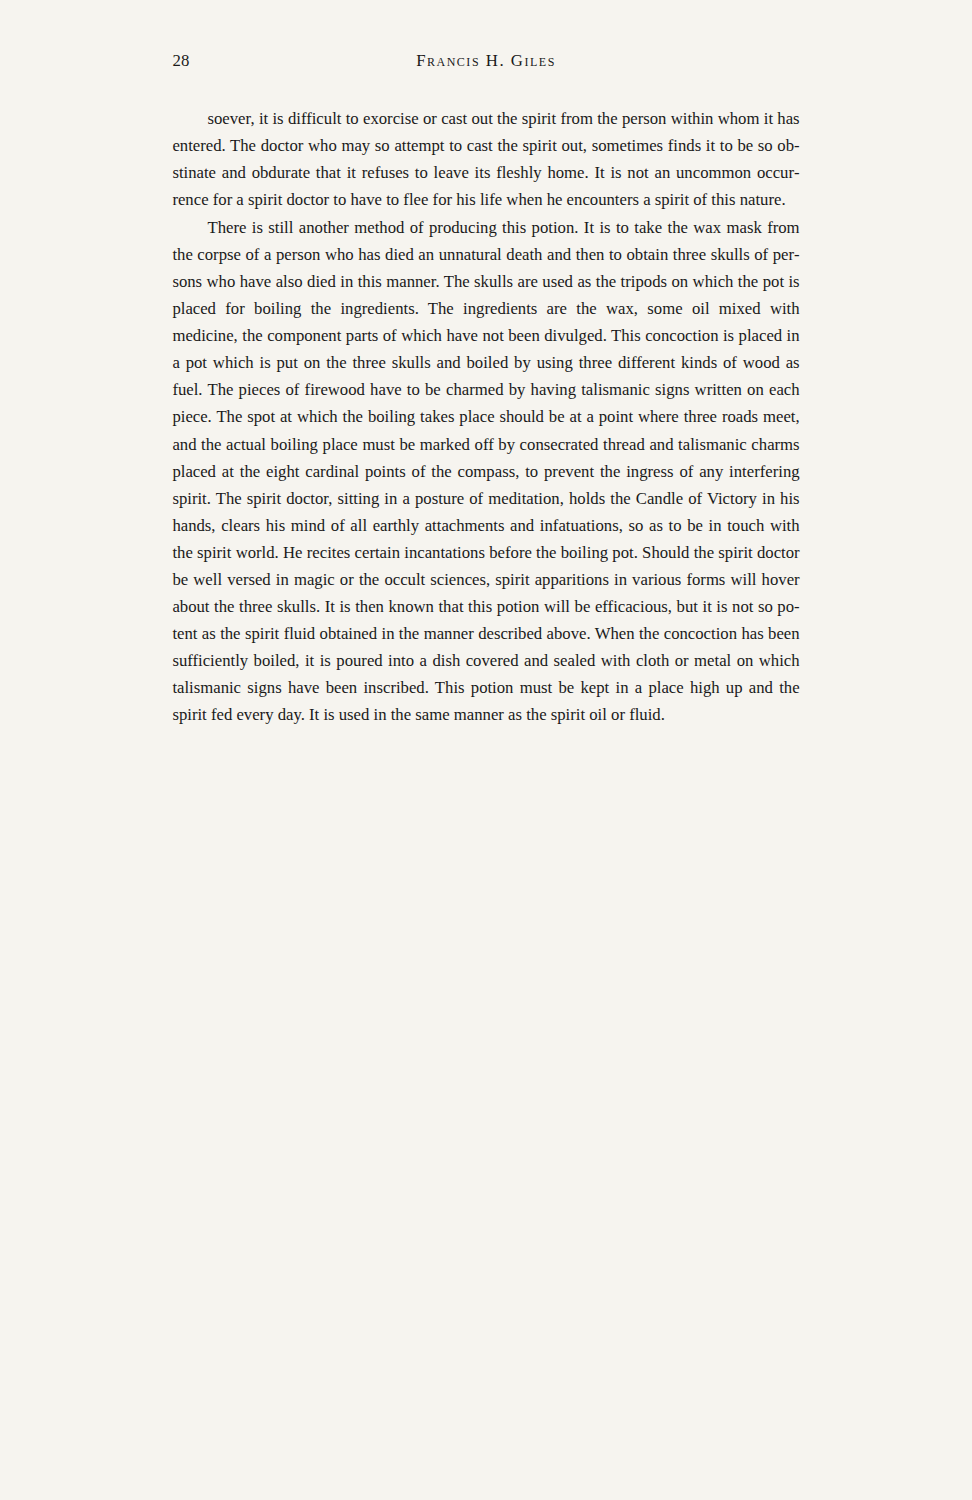28
Francis H. Giles
soever, it is difficult to exorcise or cast out the spirit from the person within whom it has entered. The doctor who may so attempt to cast the spirit out, sometimes finds it to be so obstinate and obdurate that it refuses to leave its fleshly home. It is not an uncommon occurrence for a spirit doctor to have to flee for his life when he encounters a spirit of this nature.
There is still another method of producing this potion. It is to take the wax mask from the corpse of a person who has died an unnatural death and then to obtain three skulls of persons who have also died in this manner. The skulls are used as the tripods on which the pot is placed for boiling the ingredients. The ingredients are the wax, some oil mixed with medicine, the component parts of which have not been divulged. This concoction is placed in a pot which is put on the three skulls and boiled by using three different kinds of wood as fuel. The pieces of firewood have to be charmed by having talismanic signs written on each piece. The spot at which the boiling takes place should be at a point where three roads meet, and the actual boiling place must be marked off by consecrated thread and talismanic charms placed at the eight cardinal points of the compass, to prevent the ingress of any interfering spirit. The spirit doctor, sitting in a posture of meditation, holds the Candle of Victory in his hands, clears his mind of all earthly attachments and infatuations, so as to be in touch with the spirit world. He recites certain incantations before the boiling pot. Should the spirit doctor be well versed in magic or the occult sciences, spirit apparitions in various forms will hover about the three skulls. It is then known that this potion will be efficacious, but it is not so potent as the spirit fluid obtained in the manner described above. When the concoction has been sufficiently boiled, it is poured into a dish covered and sealed with cloth or metal on which talismanic signs have been inscribed. This potion must be kept in a place high up and the spirit fed every day. It is used in the same manner as the spirit oil or fluid.